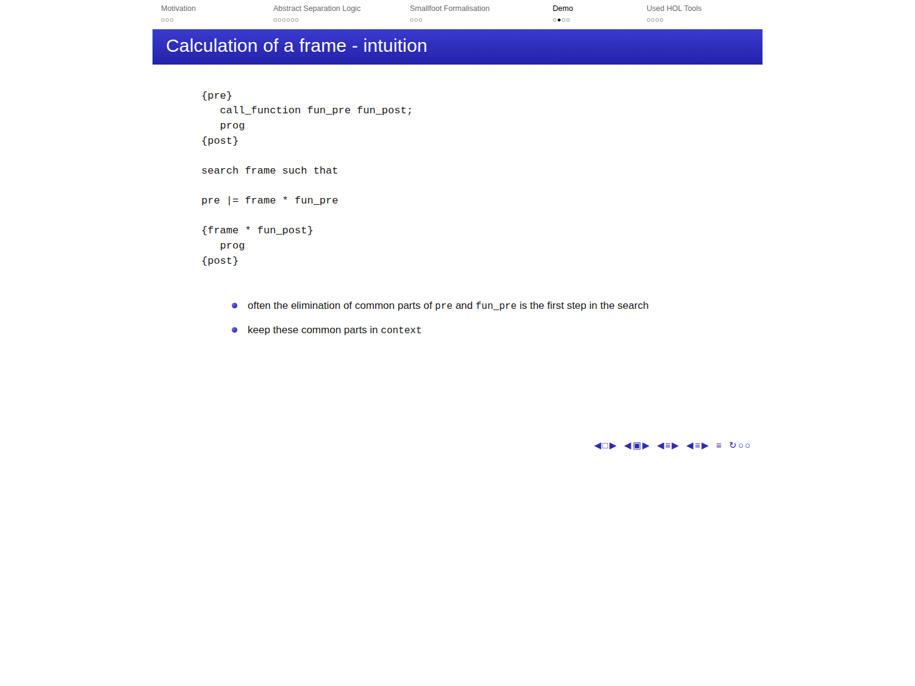Motivation
ooo
Abstract Separation Logic
oooooo
Smallfoot Formalisation
ooo
Demo
o●oo
Used HOL Tools
oooo
Calculation of a frame - intuition
{pre}
   call_function fun_pre fun_post;
   prog
{post}

search frame such that

pre |= frame * fun_pre

{frame * fun_post}
   prog
{post}
often the elimination of common parts of pre and fun_pre is the first step in the search
keep these common parts in context
◀□▶◀▣▶◀≡▶◀≡▶≡↻○○